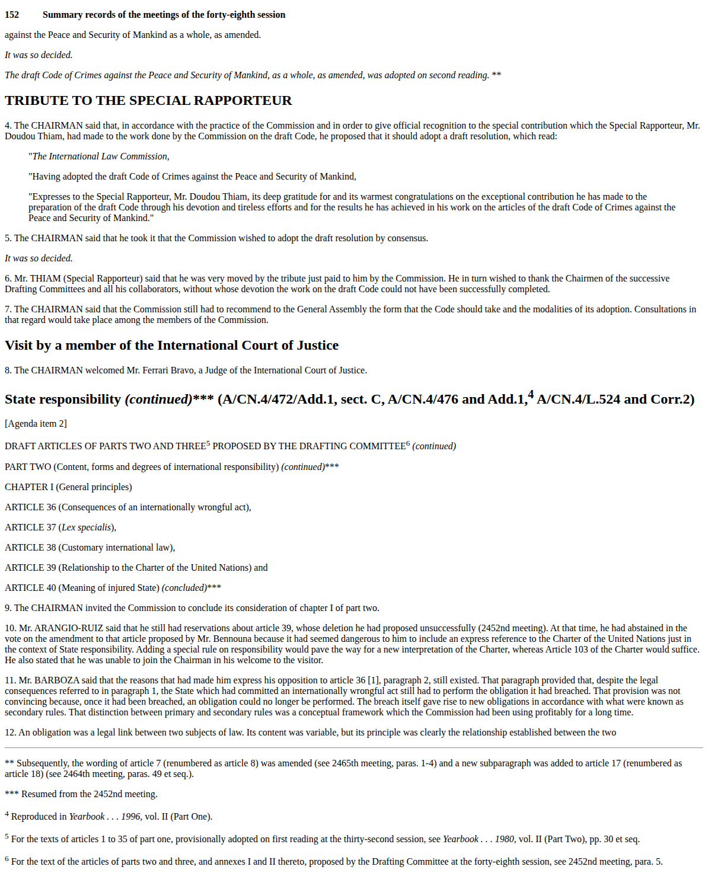152 Summary records of the meetings of the forty-eighth session
against the Peace and Security of Mankind as a whole, as amended.
It was so decided.
The draft Code of Crimes against the Peace and Security of Mankind, as a whole, as amended, was adopted on second reading. **
TRIBUTE TO THE SPECIAL RAPPORTEUR
4. The CHAIRMAN said that, in accordance with the practice of the Commission and in order to give official recognition to the special contribution which the Special Rapporteur, Mr. Doudou Thiam, had made to the work done by the Commission on the draft Code, he proposed that it should adopt a draft resolution, which read:
"The International Law Commission,
"Having adopted the draft Code of Crimes against the Peace and Security of Mankind,
"Expresses to the Special Rapporteur, Mr. Doudou Thiam, its deep gratitude for and its warmest congratulations on the exceptional contribution he has made to the preparation of the draft Code through his devotion and tireless efforts and for the results he has achieved in his work on the articles of the draft Code of Crimes against the Peace and Security of Mankind."
5. The CHAIRMAN said that he took it that the Commission wished to adopt the draft resolution by consensus.
It was so decided.
6. Mr. THIAM (Special Rapporteur) said that he was very moved by the tribute just paid to him by the Commission. He in turn wished to thank the Chairmen of the successive Drafting Committees and all his collaborators, without whose devotion the work on the draft Code could not have been successfully completed.
7. The CHAIRMAN said that the Commission still had to recommend to the General Assembly the form that the Code should take and the modalities of its adoption. Consultations in that regard would take place among the members of the Commission.
Visit by a member of the International Court of Justice
8. The CHAIRMAN welcomed Mr. Ferrari Bravo, a Judge of the International Court of Justice.
State responsibility (continued)*** (A/CN.4/472/Add.1, sect. C, A/CN.4/476 and Add.1,4 A/CN.4/L.524 and Corr.2)
[Agenda item 2]
DRAFT ARTICLES OF PARTS TWO AND THREE5 PROPOSED BY THE DRAFTING COMMITTEE6 (continued)
PART TWO (Content, forms and degrees of international responsibility) (continued)***
CHAPTER I (General principles)
ARTICLE 36 (Consequences of an internationally wrongful act),
ARTICLE 37 (Lex specialis),
ARTICLE 38 (Customary international law),
ARTICLE 39 (Relationship to the Charter of the United Nations) and
ARTICLE 40 (Meaning of injured State) (concluded)***
9. The CHAIRMAN invited the Commission to conclude its consideration of chapter I of part two.
10. Mr. ARANGIO-RUIZ said that he still had reservations about article 39, whose deletion he had proposed unsuccessfully (2452nd meeting). At that time, he had abstained in the vote on the amendment to that article proposed by Mr. Bennouna because it had seemed dangerous to him to include an express reference to the Charter of the United Nations just in the context of State responsibility. Adding a special rule on responsibility would pave the way for a new interpretation of the Charter, whereas Article 103 of the Charter would suffice. He also stated that he was unable to join the Chairman in his welcome to the visitor.
11. Mr. BARBOZA said that the reasons that had made him express his opposition to article 36 [1], paragraph 2, still existed. That paragraph provided that, despite the legal consequences referred to in paragraph 1, the State which had committed an internationally wrongful act still had to perform the obligation it had breached. That provision was not convincing because, once it had been breached, an obligation could no longer be performed. The breach itself gave rise to new obligations in accordance with what were known as secondary rules. That distinction between primary and secondary rules was a conceptual framework which the Commission had been using profitably for a long time.
12. An obligation was a legal link between two subjects of law. Its content was variable, but its principle was clearly the relationship established between the two
** Subsequently, the wording of article 7 (renumbered as article 8) was amended (see 2465th meeting, paras. 1-4) and a new subparagraph was added to article 17 (renumbered as article 18) (see 2464th meeting, paras. 49 et seq.).
*** Resumed from the 2452nd meeting.
4 Reproduced in Yearbook . . . 1996, vol. II (Part One).
5 For the texts of articles 1 to 35 of part one, provisionally adopted on first reading at the thirty-second session, see Yearbook . . . 1980, vol. II (Part Two), pp. 30 et seq.
6 For the text of the articles of parts two and three, and annexes I and II thereto, proposed by the Drafting Committee at the forty-eighth session, see 2452nd meeting, para. 5.